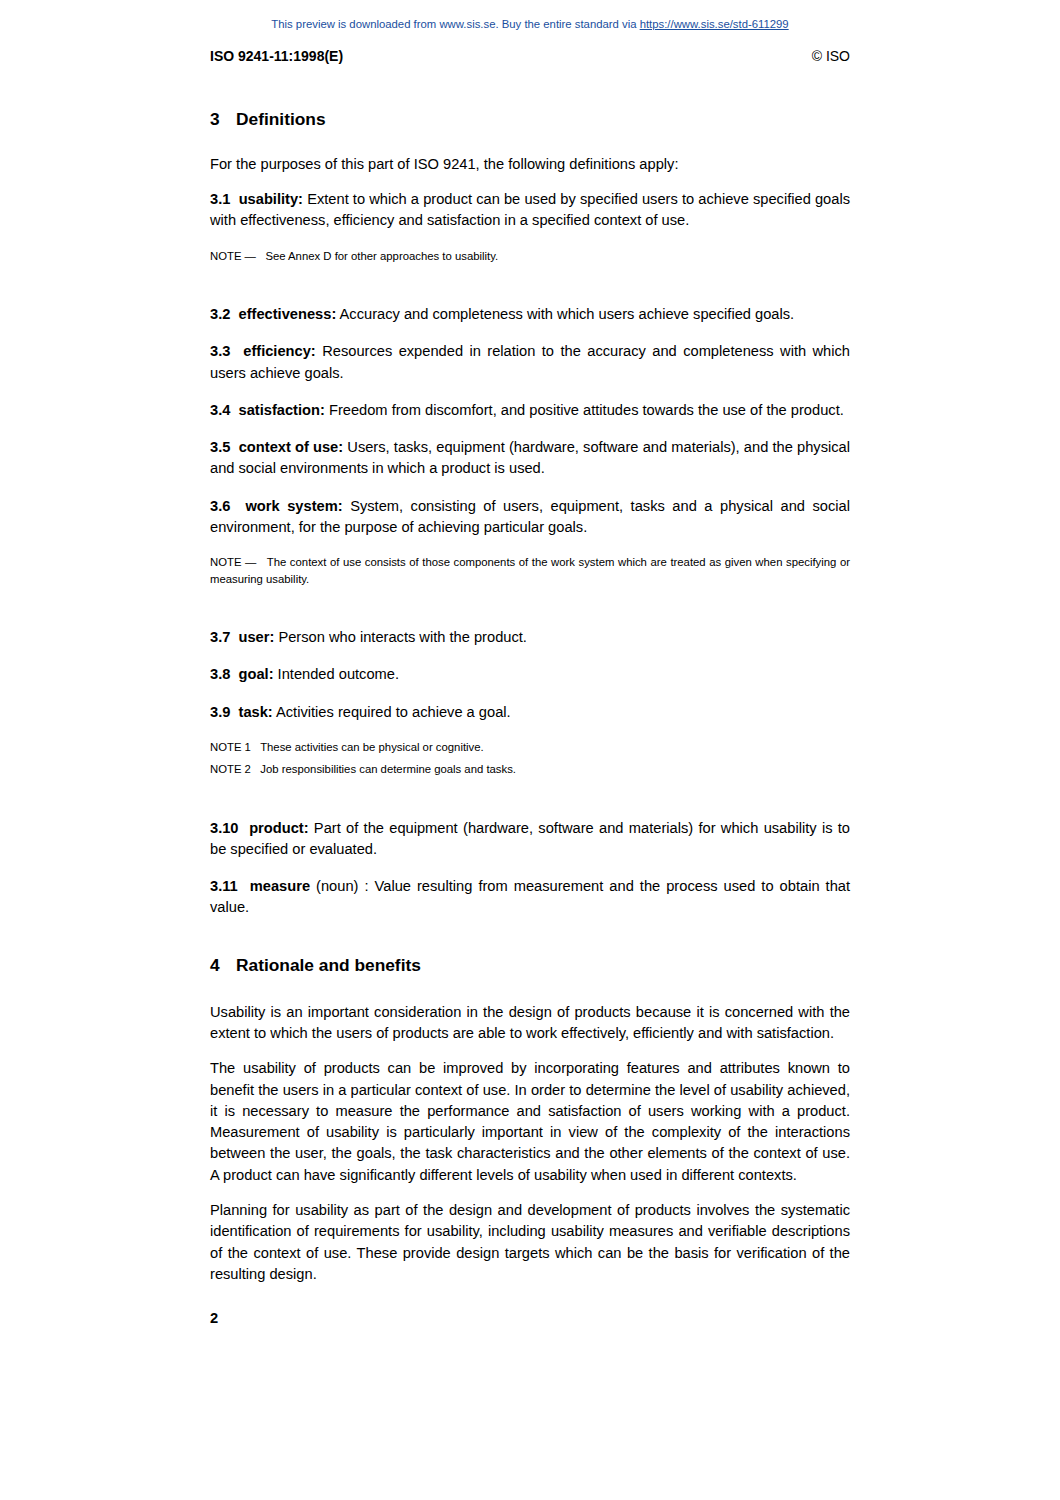This preview is downloaded from www.sis.se. Buy the entire standard via https://www.sis.se/std-611299
ISO 9241-11:1998(E) © ISO
3 Definitions
For the purposes of this part of ISO 9241, the following definitions apply:
3.1 usability: Extent to which a product can be used by specified users to achieve specified goals with effectiveness, efficiency and satisfaction in a specified context of use.
NOTE — See Annex D for other approaches to usability.
3.2 effectiveness: Accuracy and completeness with which users achieve specified goals.
3.3 efficiency: Resources expended in relation to the accuracy and completeness with which users achieve goals.
3.4 satisfaction: Freedom from discomfort, and positive attitudes towards the use of the product.
3.5 context of use: Users, tasks, equipment (hardware, software and materials), and the physical and social environments in which a product is used.
3.6 work system: System, consisting of users, equipment, tasks and a physical and social environment, for the purpose of achieving particular goals.
NOTE — The context of use consists of those components of the work system which are treated as given when specifying or measuring usability.
3.7 user: Person who interacts with the product.
3.8 goal: Intended outcome.
3.9 task: Activities required to achieve a goal.
NOTE 1 These activities can be physical or cognitive.
NOTE 2 Job responsibilities can determine goals and tasks.
3.10 product: Part of the equipment (hardware, software and materials) for which usability is to be specified or evaluated.
3.11 measure (noun) : Value resulting from measurement and the process used to obtain that value.
4 Rationale and benefits
Usability is an important consideration in the design of products because it is concerned with the extent to which the users of products are able to work effectively, efficiently and with satisfaction.
The usability of products can be improved by incorporating features and attributes known to benefit the users in a particular context of use. In order to determine the level of usability achieved, it is necessary to measure the performance and satisfaction of users working with a product. Measurement of usability is particularly important in view of the complexity of the interactions between the user, the goals, the task characteristics and the other elements of the context of use. A product can have significantly different levels of usability when used in different contexts.
Planning for usability as part of the design and development of products involves the systematic identification of requirements for usability, including usability measures and verifiable descriptions of the context of use. These provide design targets which can be the basis for verification of the resulting design.
2